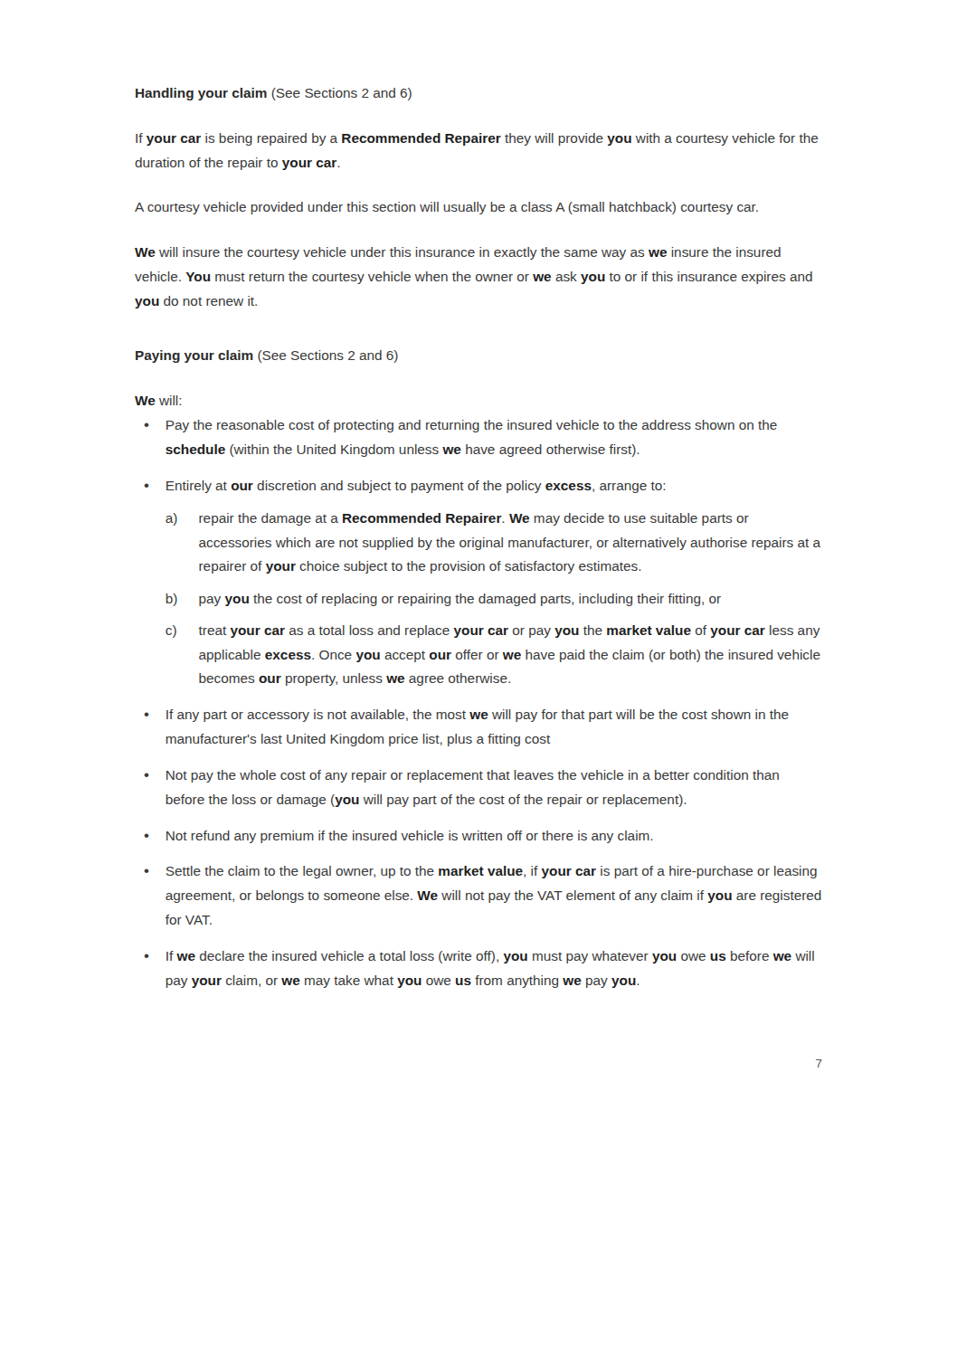Handling your claim
(See Sections 2 and 6)
If your car is being repaired by a Recommended Repairer they will provide you with a courtesy vehicle for the duration of the repair to your car.
A courtesy vehicle provided under this section will usually be a class A (small hatchback) courtesy car.
We will insure the courtesy vehicle under this insurance in exactly the same way as we insure the insured vehicle. You must return the courtesy vehicle when the owner or we ask you to or if this insurance expires and you do not renew it.
Paying your claim
(See Sections 2 and 6)
We will:
Pay the reasonable cost of protecting and returning the insured vehicle to the address shown on the schedule (within the United Kingdom unless we have agreed otherwise first).
Entirely at our discretion and subject to payment of the policy excess, arrange to:
repair the damage at a Recommended Repairer. We may decide to use suitable parts or accessories which are not supplied by the original manufacturer, or alternatively authorise repairs at a repairer of your choice subject to the provision of satisfactory estimates.
pay you the cost of replacing or repairing the damaged parts, including their fitting, or
treat your car as a total loss and replace your car or pay you the market value of your car less any applicable excess. Once you accept our offer or we have paid the claim (or both) the insured vehicle becomes our property, unless we agree otherwise.
If any part or accessory is not available, the most we will pay for that part will be the cost shown in the manufacturer's last United Kingdom price list, plus a fitting cost
Not pay the whole cost of any repair or replacement that leaves the vehicle in a better condition than before the loss or damage (you will pay part of the cost of the repair or replacement).
Not refund any premium if the insured vehicle is written off or there is any claim.
Settle the claim to the legal owner, up to the market value, if your car is part of a hire-purchase or leasing agreement, or belongs to someone else. We will not pay the VAT element of any claim if you are registered for VAT.
If we declare the insured vehicle a total loss (write off), you must pay whatever you owe us before we will pay your claim, or we may take what you owe us from anything we pay you.
7